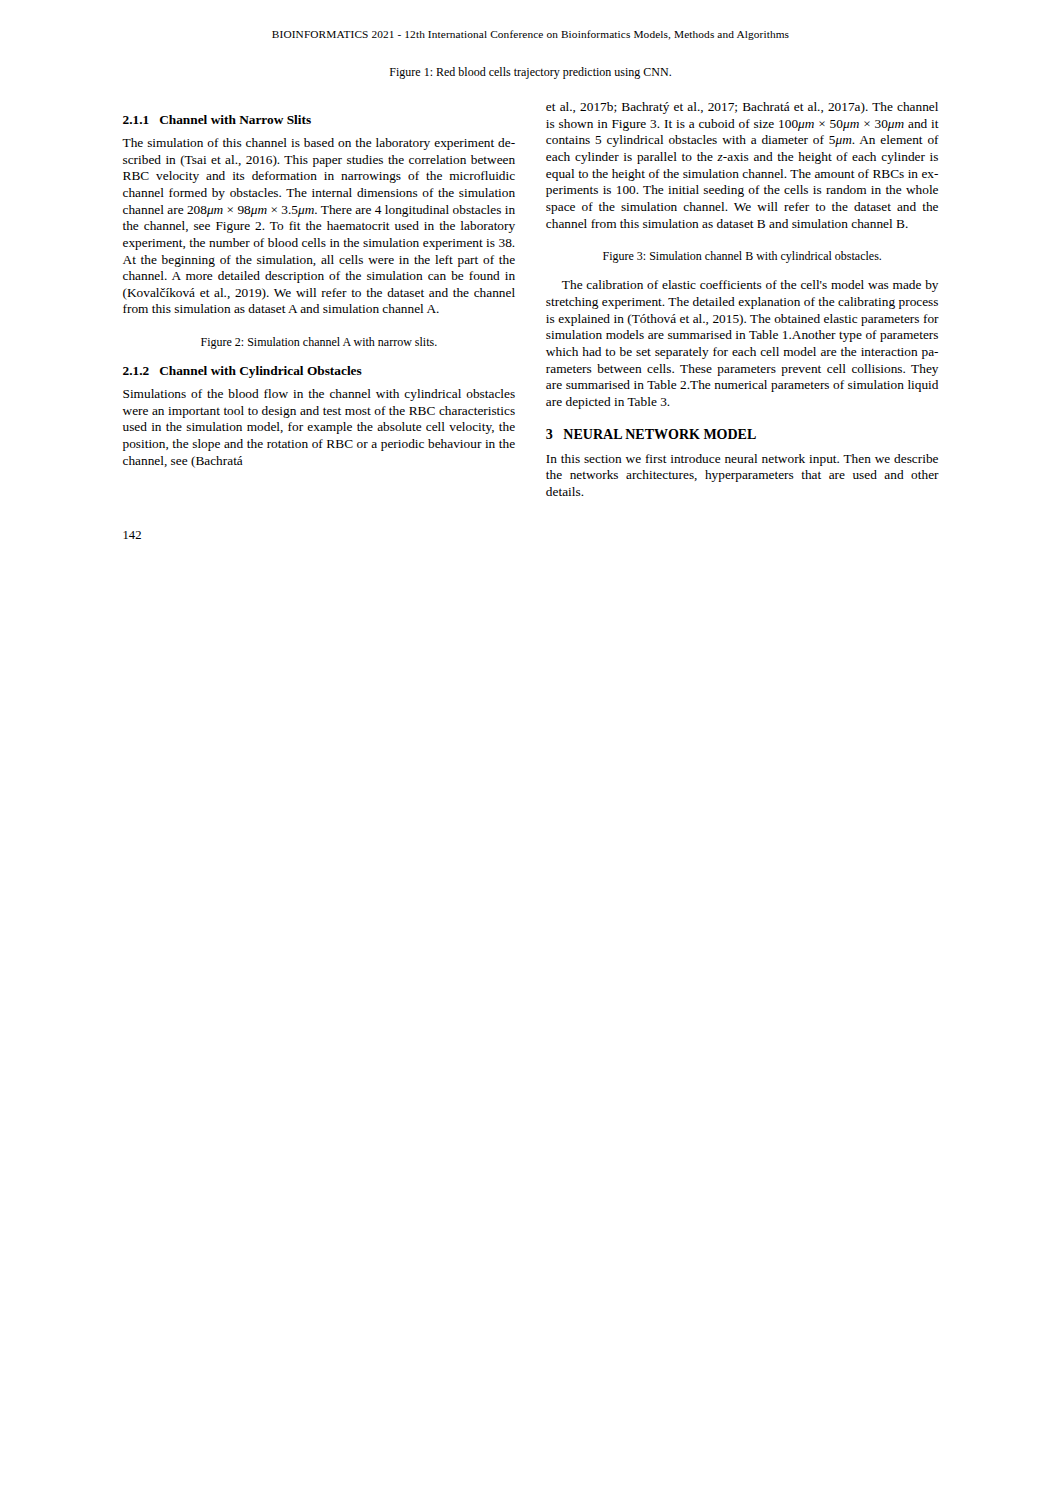BIOINFORMATICS 2021 - 12th International Conference on Bioinformatics Models, Methods and Algorithms
Figure 1: Red blood cells trajectory prediction using CNN.
2.1.1 Channel with Narrow Slits
The simulation of this channel is based on the laboratory experiment described in (Tsai et al., 2016). This paper studies the correlation between RBC velocity and its deformation in narrowings of the microfluidic channel formed by obstacles. The internal dimensions of the simulation channel are 208μm × 98μm × 3.5μm. There are 4 longitudinal obstacles in the channel, see Figure 2. To fit the haematocrit used in the laboratory experiment, the number of blood cells in the simulation experiment is 38. At the beginning of the simulation, all cells were in the left part of the channel. A more detailed description of the simulation can be found in (Kovalčíková et al., 2019). We will refer to the dataset and the channel from this simulation as dataset A and simulation channel A.
Figure 2: Simulation channel A with narrow slits.
2.1.2 Channel with Cylindrical Obstacles
Simulations of the blood flow in the channel with cylindrical obstacles were an important tool to design and test most of the RBC characteristics used in the simulation model, for example the absolute cell velocity, the position, the slope and the rotation of RBC or a periodic behaviour in the channel, see (Bachratá
et al., 2017b; Bachratý et al., 2017; Bachratá et al., 2017a). The channel is shown in Figure 3. It is a cuboid of size 100μm × 50μm × 30μm and it contains 5 cylindrical obstacles with a diameter of 5μm. An element of each cylinder is parallel to the z-axis and the height of each cylinder is equal to the height of the simulation channel. The amount of RBCs in experiments is 100. The initial seeding of the cells is random in the whole space of the simulation channel. We will refer to the dataset and the channel from this simulation as dataset B and simulation channel B.
Figure 3: Simulation channel B with cylindrical obstacles.
The calibration of elastic coefficients of the cell's model was made by stretching experiment. The detailed explanation of the calibrating process is explained in (Tóthová et al., 2015). The obtained elastic parameters for simulation models are summarised in Table 1.Another type of parameters which had to be set separately for each cell model are the interaction parameters between cells. These parameters prevent cell collisions. They are summarised in Table 2.The numerical parameters of simulation liquid are depicted in Table 3.
3 NEURAL NETWORK MODEL
In this section we first introduce neural network input. Then we describe the networks architectures, hyperparameters that are used and other details.
142